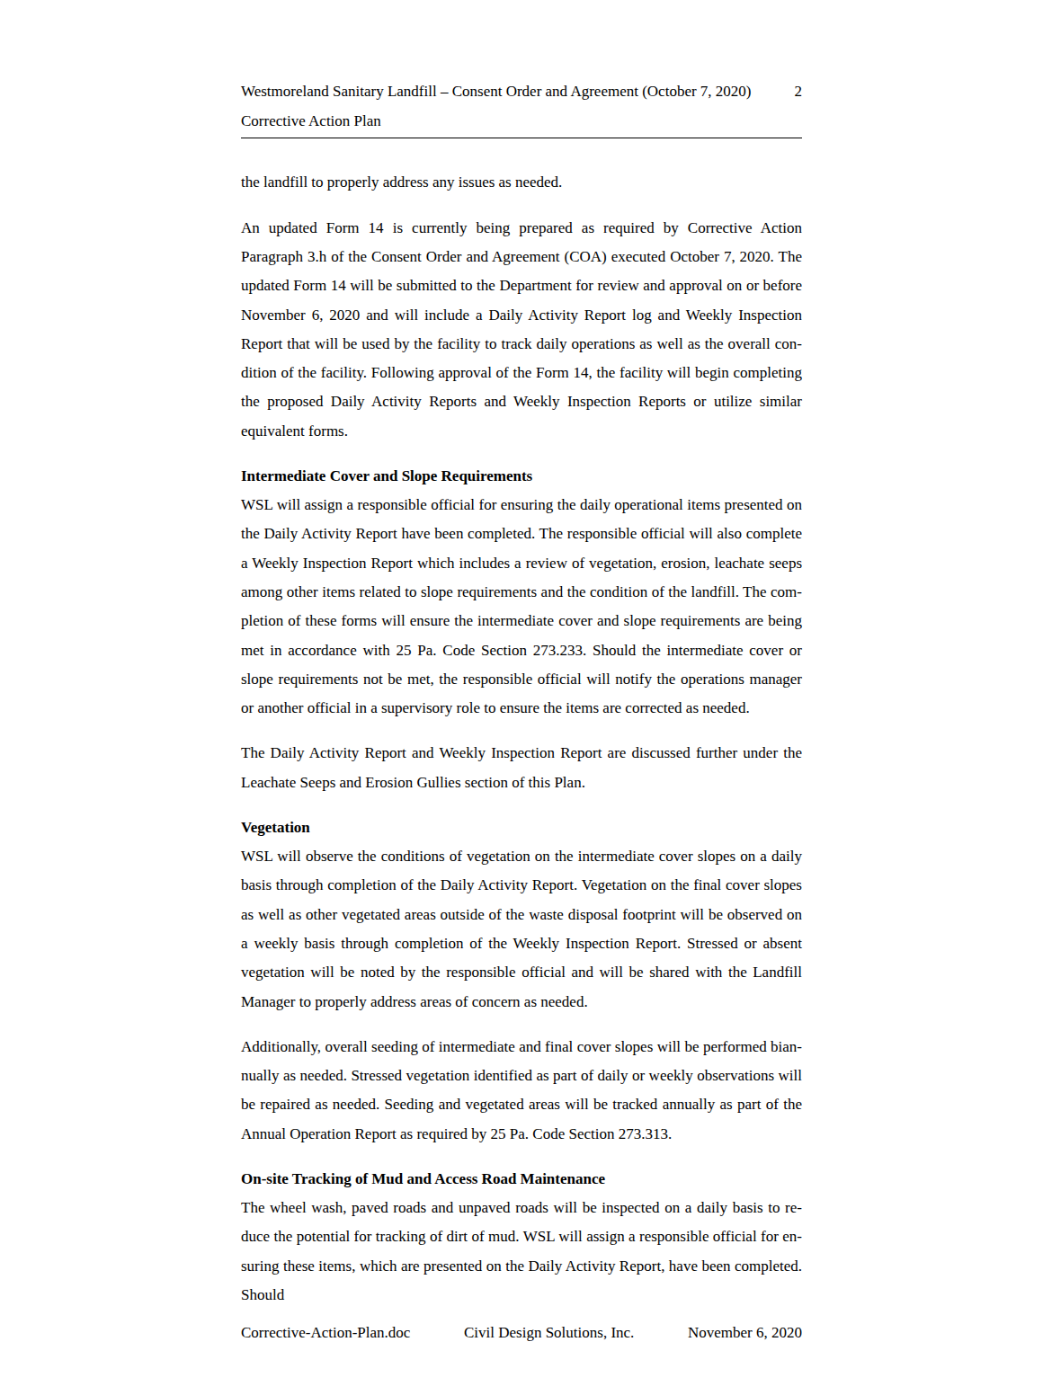Westmoreland Sanitary Landfill – Consent Order and Agreement (October 7, 2020)
Corrective Action Plan
2
the landfill to properly address any issues as needed.
An updated Form 14 is currently being prepared as required by Corrective Action Paragraph 3.h of the Consent Order and Agreement (COA) executed October 7, 2020. The updated Form 14 will be submitted to the Department for review and approval on or before November 6, 2020 and will include a Daily Activity Report log and Weekly Inspection Report that will be used by the facility to track daily operations as well as the overall condition of the facility. Following approval of the Form 14, the facility will begin completing the proposed Daily Activity Reports and Weekly Inspection Reports or utilize similar equivalent forms.
Intermediate Cover and Slope Requirements
WSL will assign a responsible official for ensuring the daily operational items presented on the Daily Activity Report have been completed. The responsible official will also complete a Weekly Inspection Report which includes a review of vegetation, erosion, leachate seeps among other items related to slope requirements and the condition of the landfill. The completion of these forms will ensure the intermediate cover and slope requirements are being met in accordance with 25 Pa. Code Section 273.233. Should the intermediate cover or slope requirements not be met, the responsible official will notify the operations manager or another official in a supervisory role to ensure the items are corrected as needed.
The Daily Activity Report and Weekly Inspection Report are discussed further under the Leachate Seeps and Erosion Gullies section of this Plan.
Vegetation
WSL will observe the conditions of vegetation on the intermediate cover slopes on a daily basis through completion of the Daily Activity Report. Vegetation on the final cover slopes as well as other vegetated areas outside of the waste disposal footprint will be observed on a weekly basis through completion of the Weekly Inspection Report. Stressed or absent vegetation will be noted by the responsible official and will be shared with the Landfill Manager to properly address areas of concern as needed.
Additionally, overall seeding of intermediate and final cover slopes will be performed biannually as needed. Stressed vegetation identified as part of daily or weekly observations will be repaired as needed. Seeding and vegetated areas will be tracked annually as part of the Annual Operation Report as required by 25 Pa. Code Section 273.313.
On-site Tracking of Mud and Access Road Maintenance
The wheel wash, paved roads and unpaved roads will be inspected on a daily basis to reduce the potential for tracking of dirt of mud. WSL will assign a responsible official for ensuring these items, which are presented on the Daily Activity Report, have been completed. Should
Corrective-Action-Plan.doc
Civil Design Solutions, Inc.
November 6, 2020